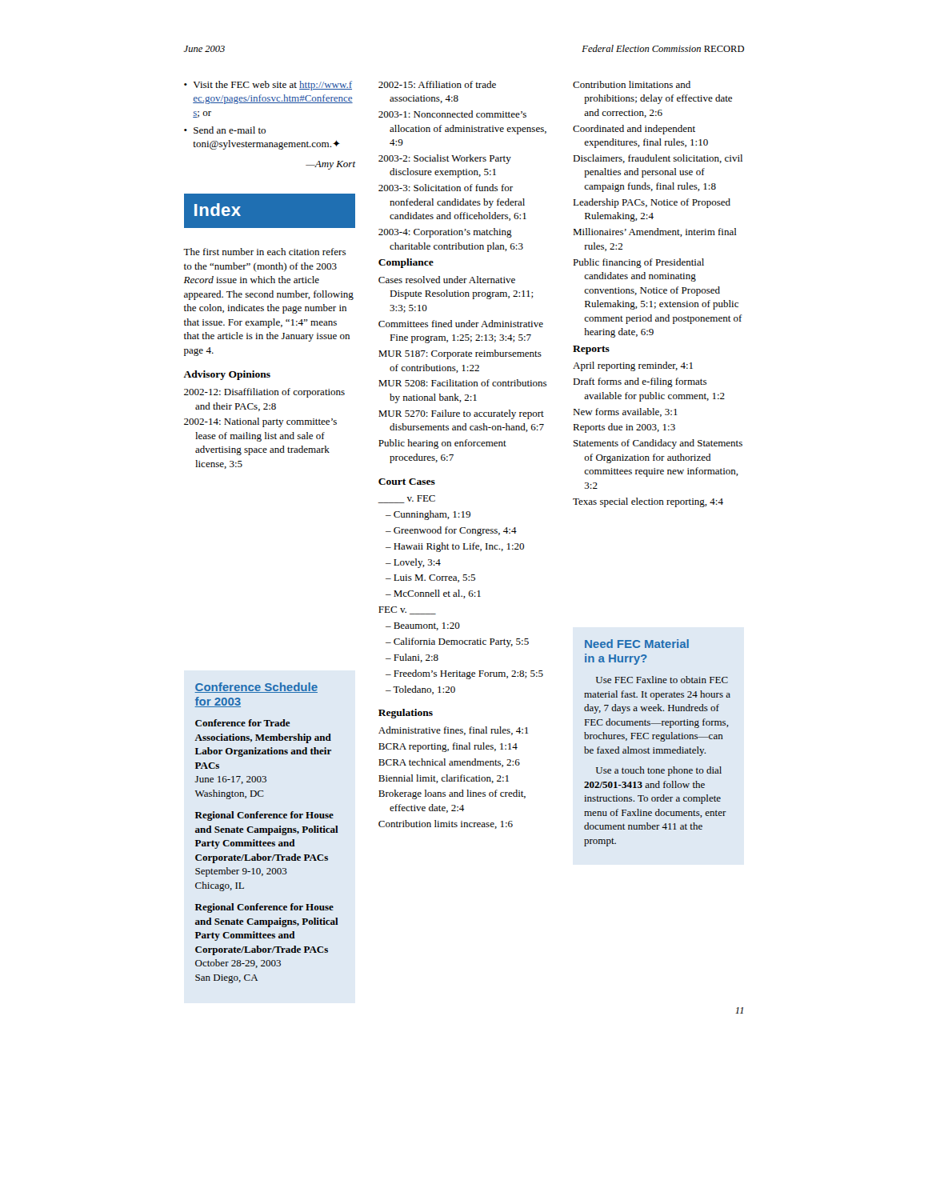June 2003
Federal Election Commission RECORD
Visit the FEC web site at http://www.fec.gov/pages/infosvc.htm#Conferences; or
Send an e-mail to toni@sylvestermanagement.com.✦
—Amy Kort
Index
The first number in each citation refers to the “number” (month) of the 2003 Record issue in which the article appeared. The second number, following the colon, indicates the page number in that issue. For example, “1:4” means that the article is in the January issue on page 4.
Advisory Opinions
2002-12: Disaffiliation of corporations and their PACs, 2:8
2002-14: National party committee’s lease of mailing list and sale of advertising space and trademark license, 3:5
Conference Schedule
for 2003
Conference for Trade Associations, Membership and Labor Organizations and their PACs June 16-17, 2003
Washington, DC
Regional Conference for House and Senate Campaigns, Political Party Committees and Corporate/Labor/Trade PACs September 9-10, 2003
Chicago, IL
Regional Conference for House and Senate Campaigns, Political Party Committees and Corporate/Labor/Trade PACs October 28-29, 2003
San Diego, CA
2002-15: Affiliation of trade associations, 4:8
2003-1: Nonconnected committee’s allocation of administrative expenses, 4:9
2003-2: Socialist Workers Party disclosure exemption, 5:1
2003-3: Solicitation of funds for nonfederal candidates by federal candidates and officeholders, 6:1
2003-4: Corporation’s matching charitable contribution plan, 6:3
Compliance
Cases resolved under Alternative Dispute Resolution program, 2:11; 3:3; 5:10
Committees fined under Administrative Fine program, 1:25; 2:13; 3:4; 5:7
MUR 5187: Corporate reimbursements of contributions, 1:22
MUR 5208: Facilitation of contributions by national bank, 2:1
MUR 5270: Failure to accurately report disbursements and cash-on-hand, 6:7
Public hearing on enforcement procedures, 6:7
Court Cases
_____ v. FEC
– Cunningham, 1:19
– Greenwood for Congress, 4:4
– Hawaii Right to Life, Inc., 1:20
– Lovely, 3:4
– Luis M. Correa, 5:5
– McConnell et al., 6:1
FEC v. _____
– Beaumont, 1:20
– California Democratic Party, 5:5
– Fulani, 2:8
– Freedom’s Heritage Forum, 2:8; 5:5
– Toledano, 1:20
Regulations
Administrative fines, final rules, 4:1
BCRA reporting, final rules, 1:14
BCRA technical amendments, 2:6
Biennial limit, clarification, 2:1
Brokerage loans and lines of credit, effective date, 2:4
Contribution limits increase, 1:6
Contribution limitations and prohibitions; delay of effective date and correction, 2:6
Coordinated and independent expenditures, final rules, 1:10
Disclaimers, fraudulent solicitation, civil penalties and personal use of campaign funds, final rules, 1:8
Leadership PACs, Notice of Proposed Rulemaking, 2:4
Millionaires’ Amendment, interim final rules, 2:2
Public financing of Presidential candidates and nominating conventions, Notice of Proposed Rulemaking, 5:1; extension of public comment period and postponement of hearing date, 6:9
Reports
April reporting reminder, 4:1
Draft forms and e-filing formats available for public comment, 1:2
New forms available, 3:1
Reports due in 2003, 1:3
Statements of Candidacy and Statements of Organization for authorized committees require new information, 3:2
Texas special election reporting, 4:4
Need FEC Material
in a Hurry?
Use FEC Faxline to obtain FEC material fast. It operates 24 hours a day, 7 days a week. Hundreds of FEC documents—reporting forms, brochures, FEC regulations—can be faxed almost immediately.
Use a touch tone phone to dial 202/501-3413 and follow the instructions. To order a complete menu of Faxline documents, enter document number 411 at the prompt.
11